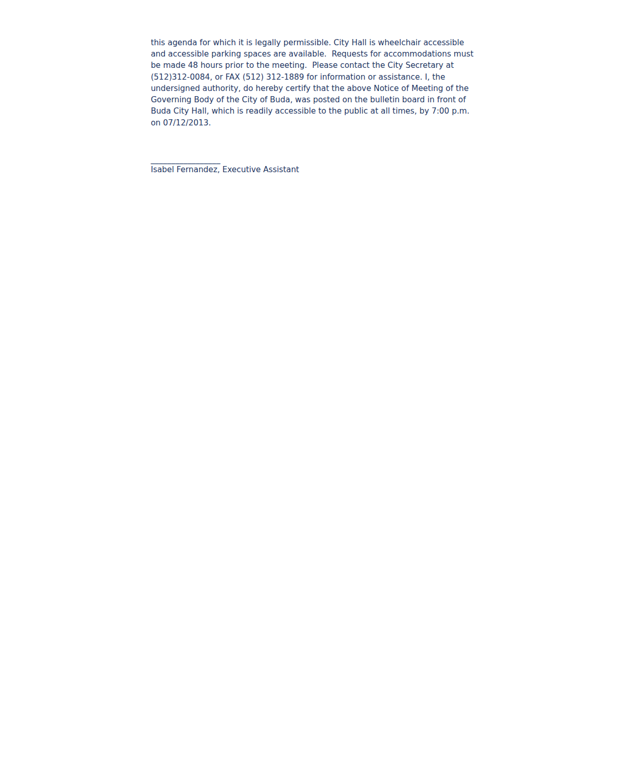this agenda for which it is legally permissible. City Hall is wheelchair accessible and accessible parking spaces are available. Requests for accommodations must be made 48 hours prior to the meeting. Please contact the City Secretary at (512)312-0084, or FAX (512) 312-1889 for information or assistance. I, the undersigned authority, do hereby certify that the above Notice of Meeting of the Governing Body of the City of Buda, was posted on the bulletin board in front of Buda City Hall, which is readily accessible to the public at all times, by 7:00 p.m. on 07/12/2013.
_________________
Isabel Fernandez, Executive Assistant